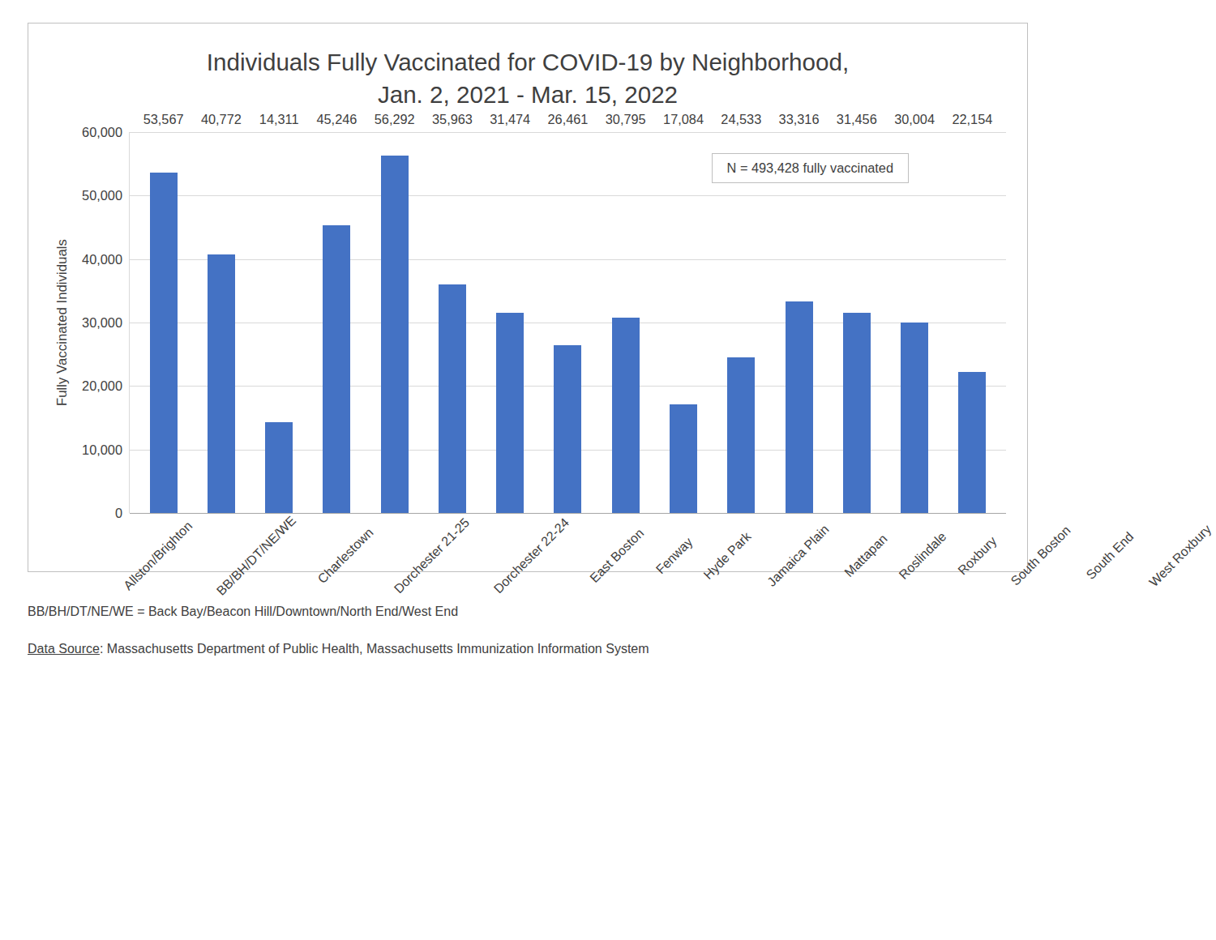Individuals Fully Vaccinated for COVID-19 by Neighborhood,
Jan. 2, 2021 - Mar. 15, 2022
Fully Vaccinated Individuals
60,000 50,000 40,000 30,000 20,000 10,000 0
N = 493,428 fully vaccinated
53,567
40,772
14,311
45,246
56,292
35,963
31,474
26,461
30,795
17,084
24,533
33,316
31,456
30,004
22,154
Allston/Brighton
BB/BH/DT/NE/WE
Charlestown
Dorchester 21-25
Dorchester 22-24
East Boston
Fenway
Hyde Park
Jamaica Plain
Mattapan
Roslindale
Roxbury
South Boston
South End
West Roxbury
BB/BH/DT/NE/WE = Back Bay/Beacon Hill/Downtown/North End/West End
Data Source: Massachusetts Department of Public Health, Massachusetts Immunization Information System